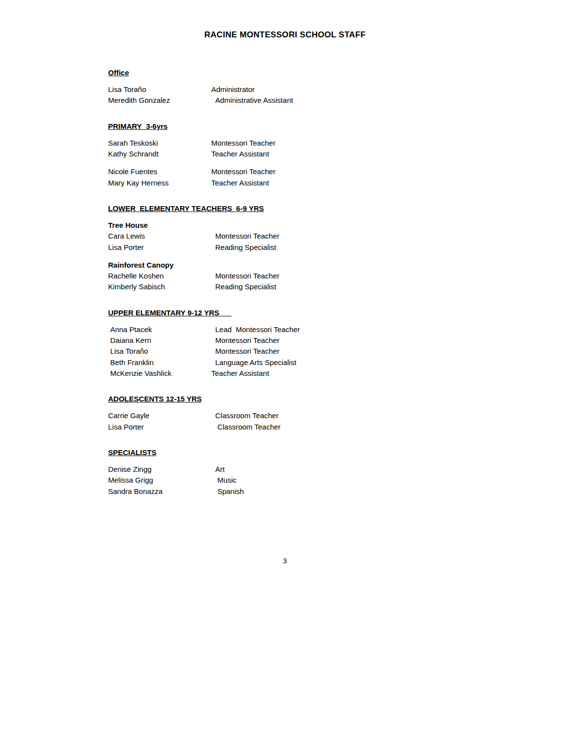RACINE MONTESSORI SCHOOL STAFF
Office
| Lisa Toraño | Administrator |
| Meredith Gonzalez | Administrative Assistant |
PRIMARY 3-6yrs
| Sarah Teskoski | Montessori Teacher |
| Kathy Schrandt | Teacher Assistant |
| Nicole Fuentes | Montessori Teacher |
| Mary Kay Herness | Teacher Assistant |
LOWER ELEMENTARY TEACHERS 6-9 YRS
Tree House
| Cara Lewis | Montessori Teacher |
| Lisa Porter | Reading Specialist |
Rainforest Canopy
| Rachelle Koshen | Montessori Teacher |
| Kimberly Sabisch | Reading Specialist |
UPPER ELEMENTARY 9-12 YRS
| Anna Ptacek | Lead Montessori Teacher |
| Daiana Kern | Montessori Teacher |
| Lisa Toraño | Montessori Teacher |
| Beth Franklin | Language Arts Specialist |
| McKenzie Vashlick | Teacher Assistant |
ADOLESCENTS 12-15 YRS
| Carrie Gayle | Classroom Teacher |
| Lisa Porter | Classroom Teacher |
SPECIALISTS
| Denise Zingg | Art |
| Melissa Grigg | Music |
| Sandra Bonazza | Spanish |
3